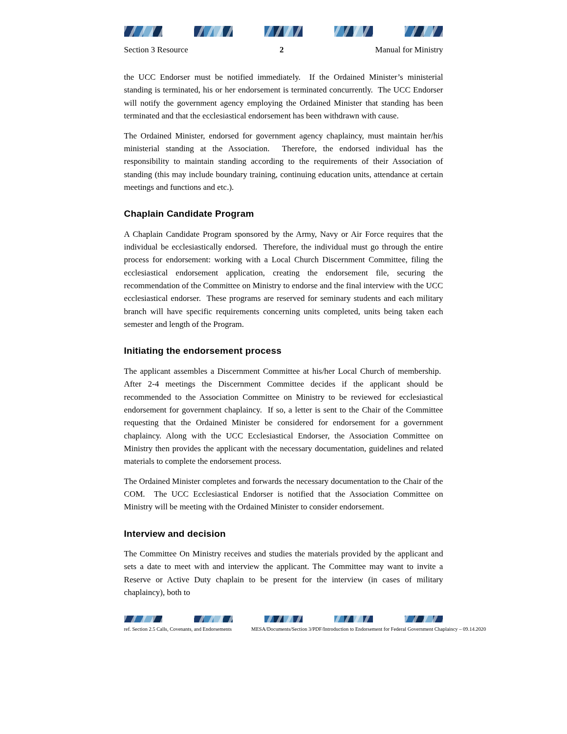Section 3 Resource
2
Manual for Ministry
the UCC Endorser must be notified immediately. If the Ordained Minister’s ministerial standing is terminated, his or her endorsement is terminated concurrently. The UCC Endorser will notify the government agency employing the Ordained Minister that standing has been terminated and that the ecclesiastical endorsement has been withdrawn with cause.
The Ordained Minister, endorsed for government agency chaplaincy, must maintain her/his ministerial standing at the Association. Therefore, the endorsed individual has the responsibility to maintain standing according to the requirements of their Association of standing (this may include boundary training, continuing education units, attendance at certain meetings and functions and etc.).
Chaplain Candidate Program
A Chaplain Candidate Program sponsored by the Army, Navy or Air Force requires that the individual be ecclesiastically endorsed. Therefore, the individual must go through the entire process for endorsement: working with a Local Church Discernment Committee, filing the ecclesiastical endorsement application, creating the endorsement file, securing the recommendation of the Committee on Ministry to endorse and the final interview with the UCC ecclesiastical endorser. These programs are reserved for seminary students and each military branch will have specific requirements concerning units completed, units being taken each semester and length of the Program.
Initiating the endorsement process
The applicant assembles a Discernment Committee at his/her Local Church of membership. After 2-4 meetings the Discernment Committee decides if the applicant should be recommended to the Association Committee on Ministry to be reviewed for ecclesiastical endorsement for government chaplaincy. If so, a letter is sent to the Chair of the Committee requesting that the Ordained Minister be considered for endorsement for a government chaplaincy. Along with the UCC Ecclesiastical Endorser, the Association Committee on Ministry then provides the applicant with the necessary documentation, guidelines and related materials to complete the endorsement process.
The Ordained Minister completes and forwards the necessary documentation to the Chair of the COM. The UCC Ecclesiastical Endorser is notified that the Association Committee on Ministry will be meeting with the Ordained Minister to consider endorsement.
Interview and decision
The Committee On Ministry receives and studies the materials provided by the applicant and sets a date to meet with and interview the applicant. The Committee may want to invite a Reserve or Active Duty chaplain to be present for the interview (in cases of military chaplaincy), both to
ref. Section 2.5 Calls, Covenants, and Endorsements
MESA/Documents/Section 3/PDF/Introduction to Endorsement for Federal Government Chaplaincy – 09.14.2020